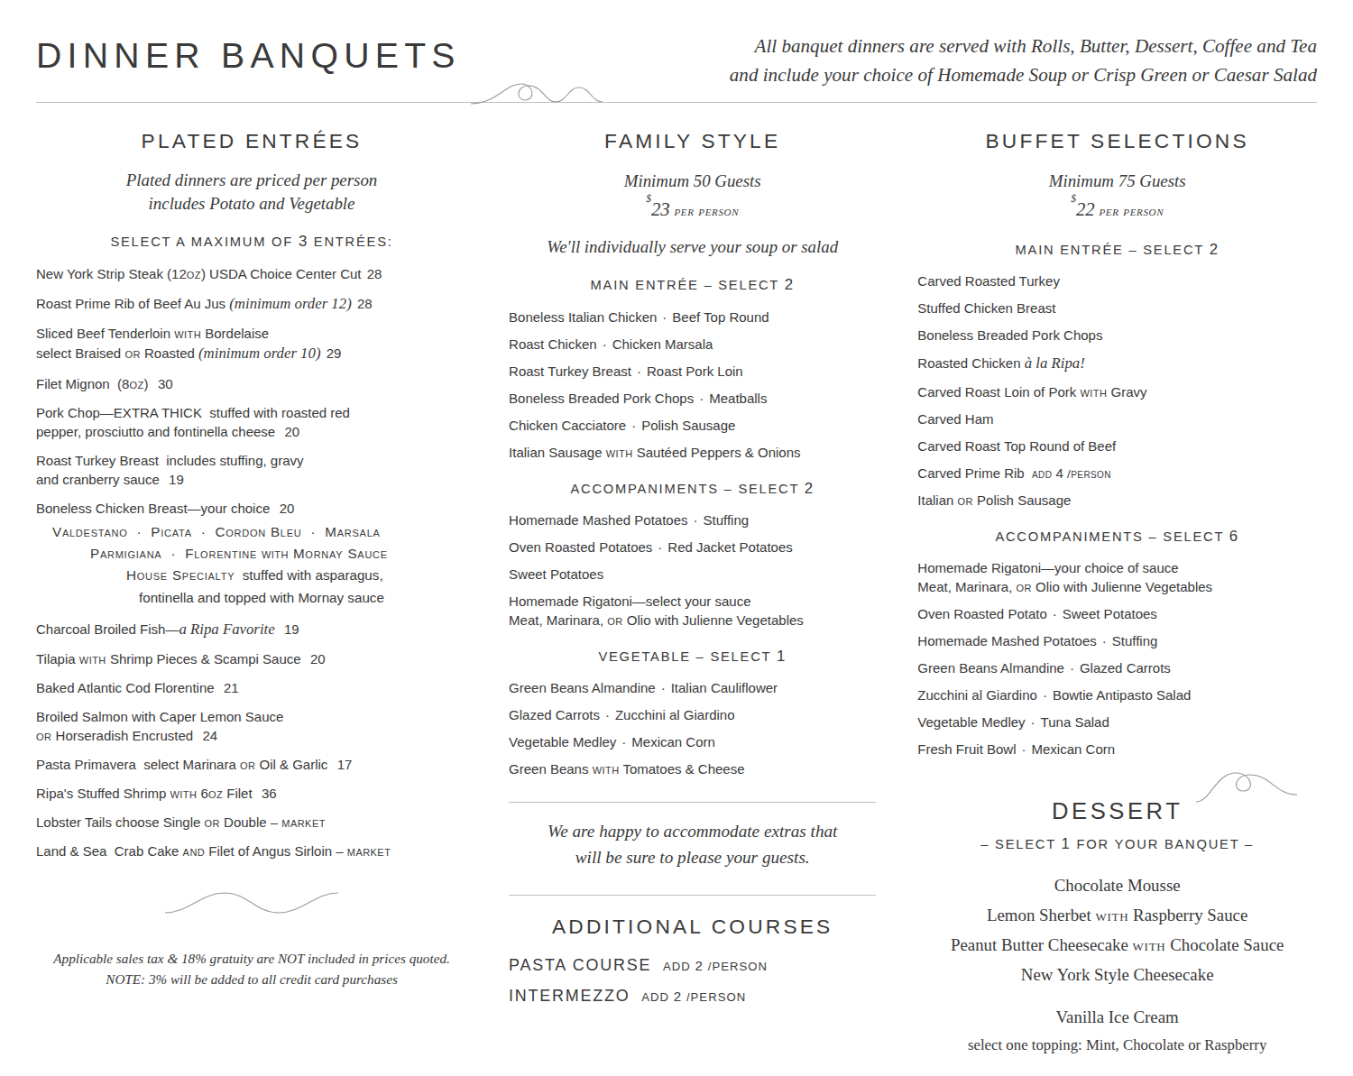Dinner Banquets
All banquet dinners are served with Rolls, Butter, Dessert, Coffee and Tea and include your choice of Homemade Soup or Crisp Green or Caesar Salad
Plated Entrées
Plated dinners are priced per person
includes Potato and Vegetable
Select a maximum of 3 entrées:
New York Strip Steak (12oz) USDA Choice Center Cut 28
Roast Prime Rib of Beef Au Jus (minimum order 12) 28
Sliced Beef Tenderloin with Bordelaise
select Braised or Roasted (minimum order 10) 29
Filet Mignon (8oz) 30
Pork Chop—EXTRA THICK stuffed with roasted red
pepper, prosciutto and fontinella cheese 20
Roast Turkey Breast includes stuffing, gravy
and cranberry sauce 19
Boneless Chicken Breast—your choice 20
Valdestano · Picata · Cordon Bleu · Marsala Parmigiana · Florentine with Mornay Sauce House Specialty stuffed with asparagus,
fontinella and topped with Mornay sauce
Charcoal Broiled Fish—a Ripa Favorite 19
Tilapia with Shrimp Pieces & Scampi Sauce 20
Baked Atlantic Cod Florentine 21
Broiled Salmon with Caper Lemon Sauce
or Horseradish Encrusted 24
Pasta Primavera select Marinara or Oil & Garlic 17
Ripa's Stuffed Shrimp with 6oz Filet 36
Lobster Tails choose Single or Double – market
Land & Sea Crab Cake and Filet of Angus Sirloin – market
Applicable sales tax & 18% gratuity are NOT included in prices quoted.
NOTE: 3% will be added to all credit card purchases
Family Style
Minimum 50 Guests
$23 per person
We'll individually serve your soup or salad
Main Entrée – select 2
Boneless Italian Chicken·Beef Top Round
Roast Chicken·Chicken Marsala
Roast Turkey Breast·Roast Pork Loin
Boneless Breaded Pork Chops·Meatballs
Chicken Cacciatore·Polish Sausage
Italian Sausage with Sautéed Peppers & Onions
Accompaniments – select 2
Homemade Mashed Potatoes·Stuffing
Oven Roasted Potatoes·Red Jacket Potatoes
Sweet Potatoes
Homemade Rigatoni—select your sauce
Meat, Marinara, or Olio with Julienne Vegetables
Vegetable – select 1
Green Beans Almandine·Italian Cauliflower
Glazed Carrots·Zucchini al Giardino
Vegetable Medley·Mexican Corn
Green Beans with Tomatoes & Cheese
We are happy to accommodate extras that
will be sure to please your guests.
Additional Courses
Pasta Course add 2 /person
Intermezzo add 2 /person
Buffet Selections
Minimum 75 Guests
$22 per person
Main Entrée – select 2
Carved Roasted Turkey
Stuffed Chicken Breast
Boneless Breaded Pork Chops
Roasted Chicken à la Ripa!
Carved Roast Loin of Pork with Gravy
Carved Ham
Carved Roast Top Round of Beef
Carved Prime Rib add 4 /person
Italian or Polish Sausage
Accompaniments – select 6
Homemade Rigatoni—your choice of sauce
Meat, Marinara, or Olio with Julienne Vegetables
Oven Roasted Potato·Sweet Potatoes
Homemade Mashed Potatoes·Stuffing
Green Beans Almandine·Glazed Carrots
Zucchini al Giardino·Bowtie Antipasto Salad
Vegetable Medley·Tuna Salad
Fresh Fruit Bowl·Mexican Corn
Dessert
– select 1 for your banquet –
Chocolate Mousse
Lemon Sherbet with Raspberry Sauce
Peanut Butter Cheesecake with Chocolate Sauce
New York Style Cheesecake
Vanilla Ice Cream
select one topping: Mint, Chocolate or Raspberry